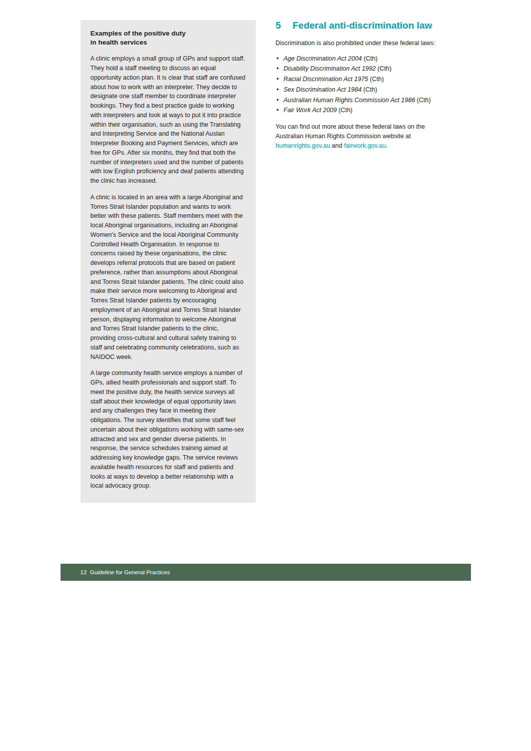Examples of the positive duty
in health services
A clinic employs a small group of GPs and support staff. They hold a staff meeting to discuss an equal opportunity action plan. It is clear that staff are confused about how to work with an interpreter. They decide to designate one staff member to coordinate interpreter bookings. They find a best practice guide to working with interpreters and look at ways to put it into practice within their organisation, such as using the Translating and Interpreting Service and the National Auslan Interpreter Booking and Payment Services, which are free for GPs. After six months, they find that both the number of interpreters used and the number of patients with low English proficiency and deaf patients attending the clinic has increased.
A clinic is located in an area with a large Aboriginal and Torres Strait Islander population and wants to work better with these patients. Staff members meet with the local Aboriginal organisations, including an Aboriginal Women's Service and the local Aboriginal Community Controlled Health Organisation. In response to concerns raised by these organisations, the clinic develops referral protocols that are based on patient preference, rather than assumptions about Aboriginal and Torres Strait Islander patients. The clinic could also make their service more welcoming to Aboriginal and Torres Strait Islander patients by encouraging employment of an Aboriginal and Torres Strait Islander person, displaying information to welcome Aboriginal and Torres Strait Islander patients to the clinic, providing cross-cultural and cultural safety training to staff and celebrating community celebrations, such as NAIDOC week.
A large community health service employs a number of GPs, allied health professionals and support staff. To meet the positive duty, the health service surveys all staff about their knowledge of equal opportunity laws and any challenges they face in meeting their obligations. The survey identifies that some staff feel uncertain about their obligations working with same-sex attracted and sex and gender diverse patients. In response, the service schedules training aimed at addressing key knowledge gaps. The service reviews available health resources for staff and patients and looks at ways to develop a better relationship with a local advocacy group.
5 Federal anti-discrimination law
Discrimination is also prohibited under these federal laws:
Age Discrimination Act 2004 (Cth)
Disability Discrimination Act 1992 (Cth)
Racial Discrimination Act 1975 (Cth)
Sex Discrimination Act 1984 (Cth)
Australian Human Rights Commission Act 1986 (Cth)
Fair Work Act 2009 (Cth)
You can find out more about these federal laws on the Australian Human Rights Commission website at humanrights.gov.au and fairwork.gov.au.
12 Guideline for General Practices